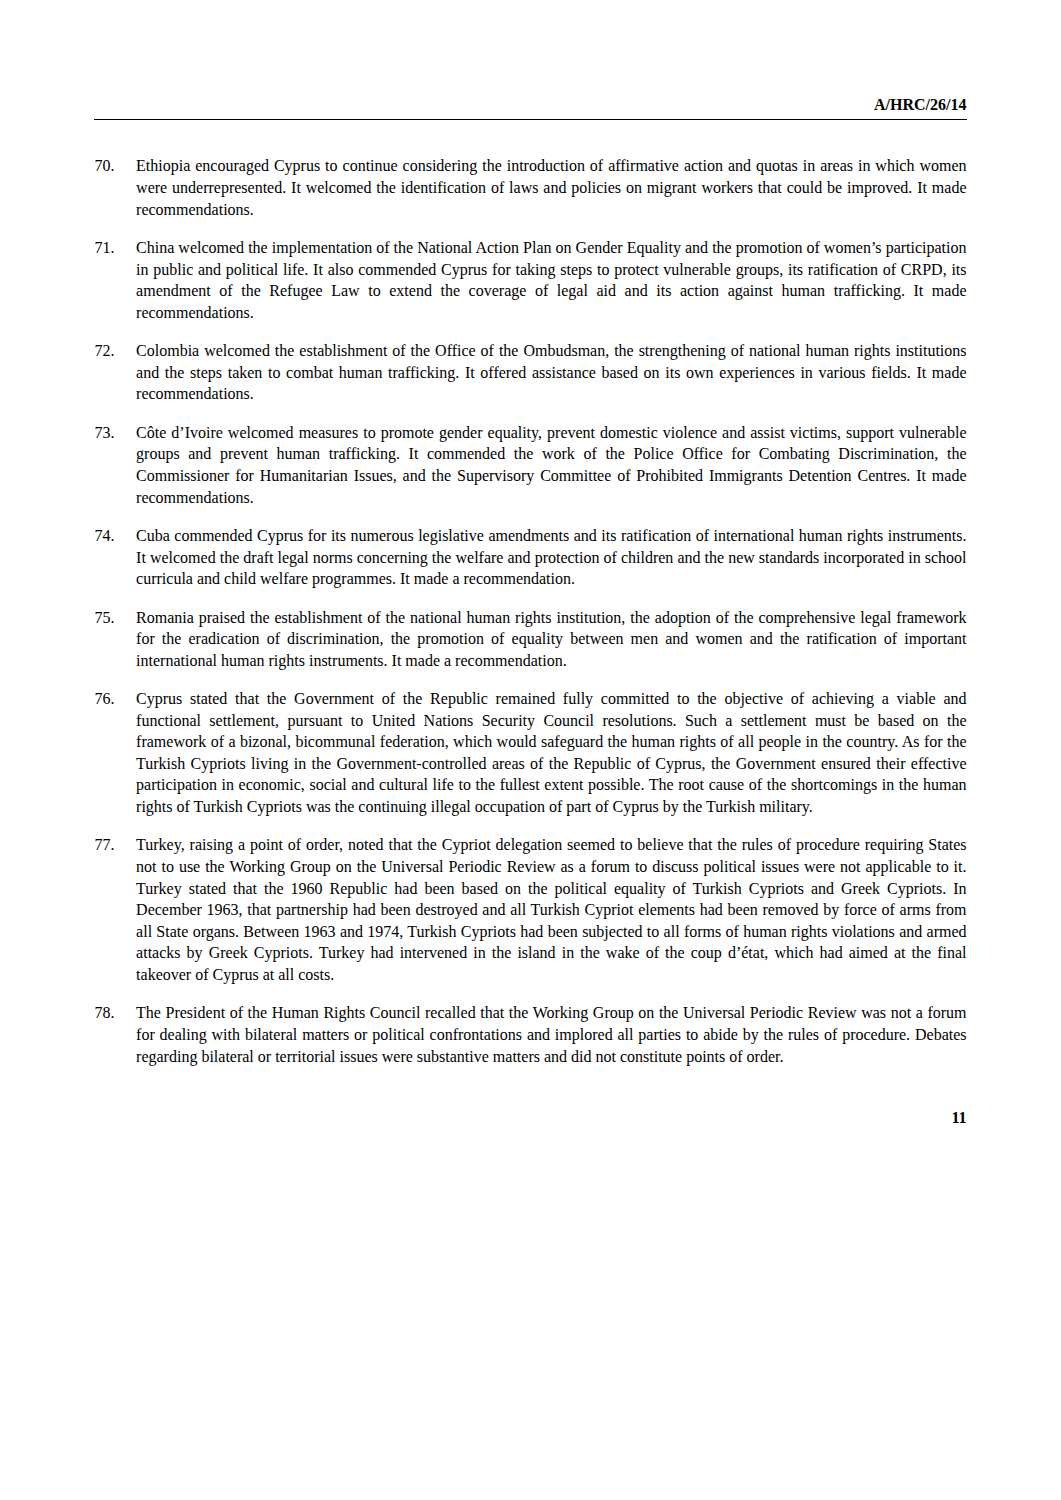A/HRC/26/14
70.
Ethiopia encouraged Cyprus to continue considering the introduction of affirmative action and quotas in areas in which women were underrepresented. It welcomed the identification of laws and policies on migrant workers that could be improved. It made recommendations.
71.
China welcomed the implementation of the National Action Plan on Gender Equality and the promotion of women’s participation in public and political life. It also commended Cyprus for taking steps to protect vulnerable groups, its ratification of CRPD, its amendment of the Refugee Law to extend the coverage of legal aid and its action against human trafficking. It made recommendations.
72.
Colombia welcomed the establishment of the Office of the Ombudsman, the strengthening of national human rights institutions and the steps taken to combat human trafficking. It offered assistance based on its own experiences in various fields. It made recommendations.
73.
Côte d’Ivoire welcomed measures to promote gender equality, prevent domestic violence and assist victims, support vulnerable groups and prevent human trafficking. It commended the work of the Police Office for Combating Discrimination, the Commissioner for Humanitarian Issues, and the Supervisory Committee of Prohibited Immigrants Detention Centres. It made recommendations.
74.
Cuba commended Cyprus for its numerous legislative amendments and its ratification of international human rights instruments. It welcomed the draft legal norms concerning the welfare and protection of children and the new standards incorporated in school curricula and child welfare programmes. It made a recommendation.
75.
Romania praised the establishment of the national human rights institution, the adoption of the comprehensive legal framework for the eradication of discrimination, the promotion of equality between men and women and the ratification of important international human rights instruments. It made a recommendation.
76.
Cyprus stated that the Government of the Republic remained fully committed to the objective of achieving a viable and functional settlement, pursuant to United Nations Security Council resolutions. Such a settlement must be based on the framework of a bizonal, bicommunal federation, which would safeguard the human rights of all people in the country. As for the Turkish Cypriots living in the Government-controlled areas of the Republic of Cyprus, the Government ensured their effective participation in economic, social and cultural life to the fullest extent possible. The root cause of the shortcomings in the human rights of Turkish Cypriots was the continuing illegal occupation of part of Cyprus by the Turkish military.
77.
Turkey, raising a point of order, noted that the Cypriot delegation seemed to believe that the rules of procedure requiring States not to use the Working Group on the Universal Periodic Review as a forum to discuss political issues were not applicable to it. Turkey stated that the 1960 Republic had been based on the political equality of Turkish Cypriots and Greek Cypriots. In December 1963, that partnership had been destroyed and all Turkish Cypriot elements had been removed by force of arms from all State organs. Between 1963 and 1974, Turkish Cypriots had been subjected to all forms of human rights violations and armed attacks by Greek Cypriots. Turkey had intervened in the island in the wake of the coup d’état, which had aimed at the final takeover of Cyprus at all costs.
78.
The President of the Human Rights Council recalled that the Working Group on the Universal Periodic Review was not a forum for dealing with bilateral matters or political confrontations and implored all parties to abide by the rules of procedure. Debates regarding bilateral or territorial issues were substantive matters and did not constitute points of order.
11